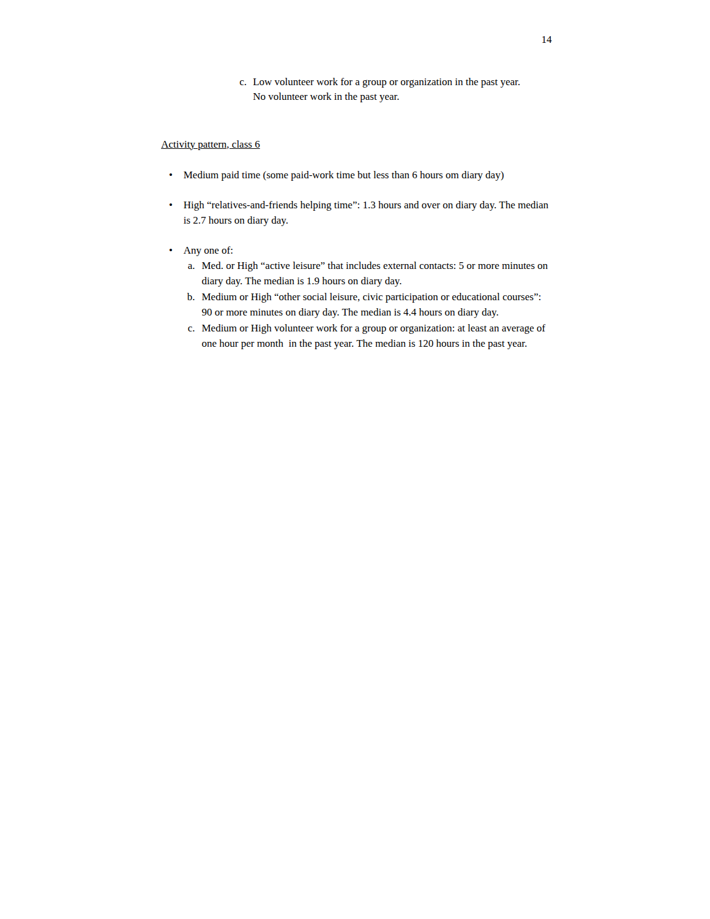14
Low volunteer work for a group or organization in the past year. No volunteer work in the past year.
Activity pattern, class 6
Medium paid time (some paid-work time but less than 6 hours om diary day)
High “relatives-and-friends helping time”: 1.3 hours and over on diary day. The median is 2.7 hours on diary day.
Any one of:
Med. or High “active leisure” that includes external contacts: 5 or more minutes on diary day. The median is 1.9 hours on diary day.
Medium or High “other social leisure, civic participation or educational courses”: 90 or more minutes on diary day. The median is 4.4 hours on diary day.
Medium or High volunteer work for a group or organization: at least an average of one hour per month in the past year. The median is 120 hours in the past year.